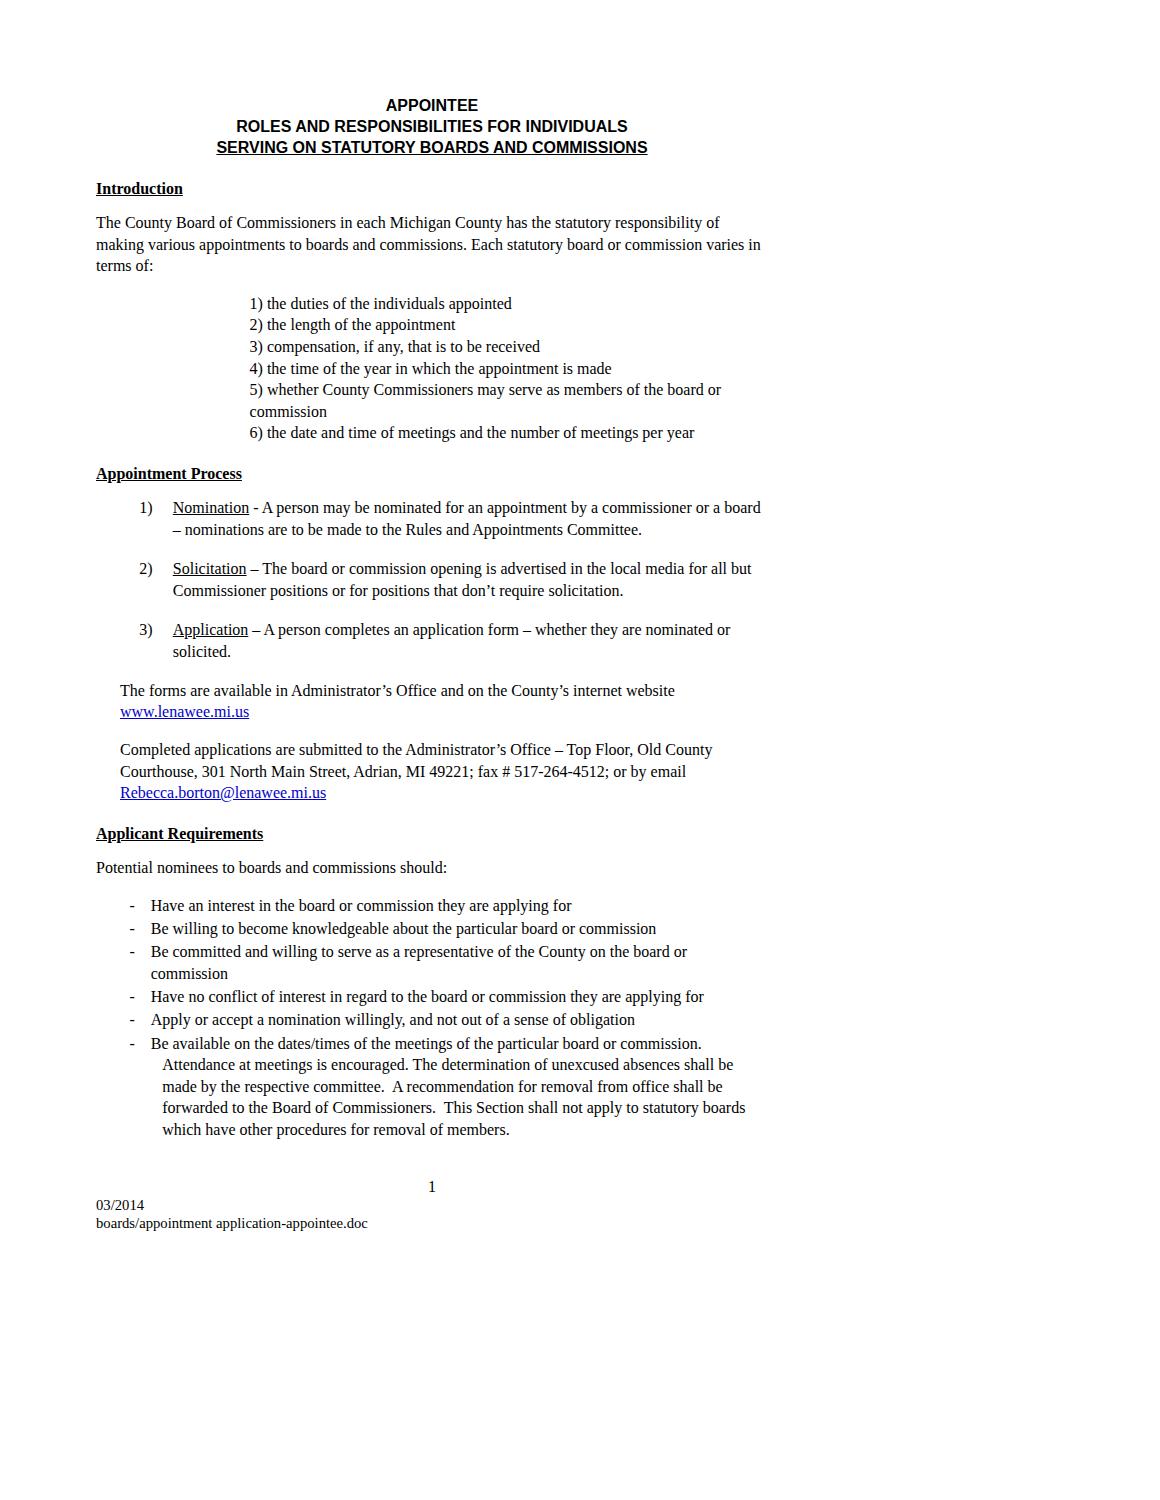APPOINTEE
ROLES AND RESPONSIBILITIES FOR INDIVIDUALS
SERVING ON STATUTORY BOARDS AND COMMISSIONS
Introduction
The County Board of Commissioners in each Michigan County has the statutory responsibility of making various appointments to boards and commissions. Each statutory board or commission varies in terms of:
1) the duties of the individuals appointed
2) the length of the appointment
3) compensation, if any, that is to be received
4) the time of the year in which the appointment is made
5) whether County Commissioners may serve as members of the board or commission
6) the date and time of meetings and the number of meetings per year
Appointment Process
Nomination - A person may be nominated for an appointment by a commissioner or a board – nominations are to be made to the Rules and Appointments Committee.
Solicitation – The board or commission opening is advertised in the local media for all but Commissioner positions or for positions that don’t require solicitation.
Application – A person completes an application form – whether they are nominated or solicited.
The forms are available in Administrator’s Office and on the County’s internet website
www.lenawee.mi.us
Completed applications are submitted to the Administrator’s Office – Top Floor, Old County Courthouse, 301 North Main Street, Adrian, MI 49221; fax # 517-264-4512; or by email
Rebecca.borton@lenawee.mi.us
Applicant Requirements
Potential nominees to boards and commissions should:
Have an interest in the board or commission they are applying for
Be willing to become knowledgeable about the particular board or commission
Be committed and willing to serve as a representative of the County on the board or commission
Have no conflict of interest in regard to the board or commission they are applying for
Apply or accept a nomination willingly, and not out of a sense of obligation
Be available on the dates/times of the meetings of the particular board or commission. Attendance at meetings is encouraged. The determination of unexcused absences shall be made by the respective committee. A recommendation for removal from office shall be forwarded to the Board of Commissioners. This Section shall not apply to statutory boards which have other procedures for removal of members.
1
03/2014
boards/appointment application-appointee.doc